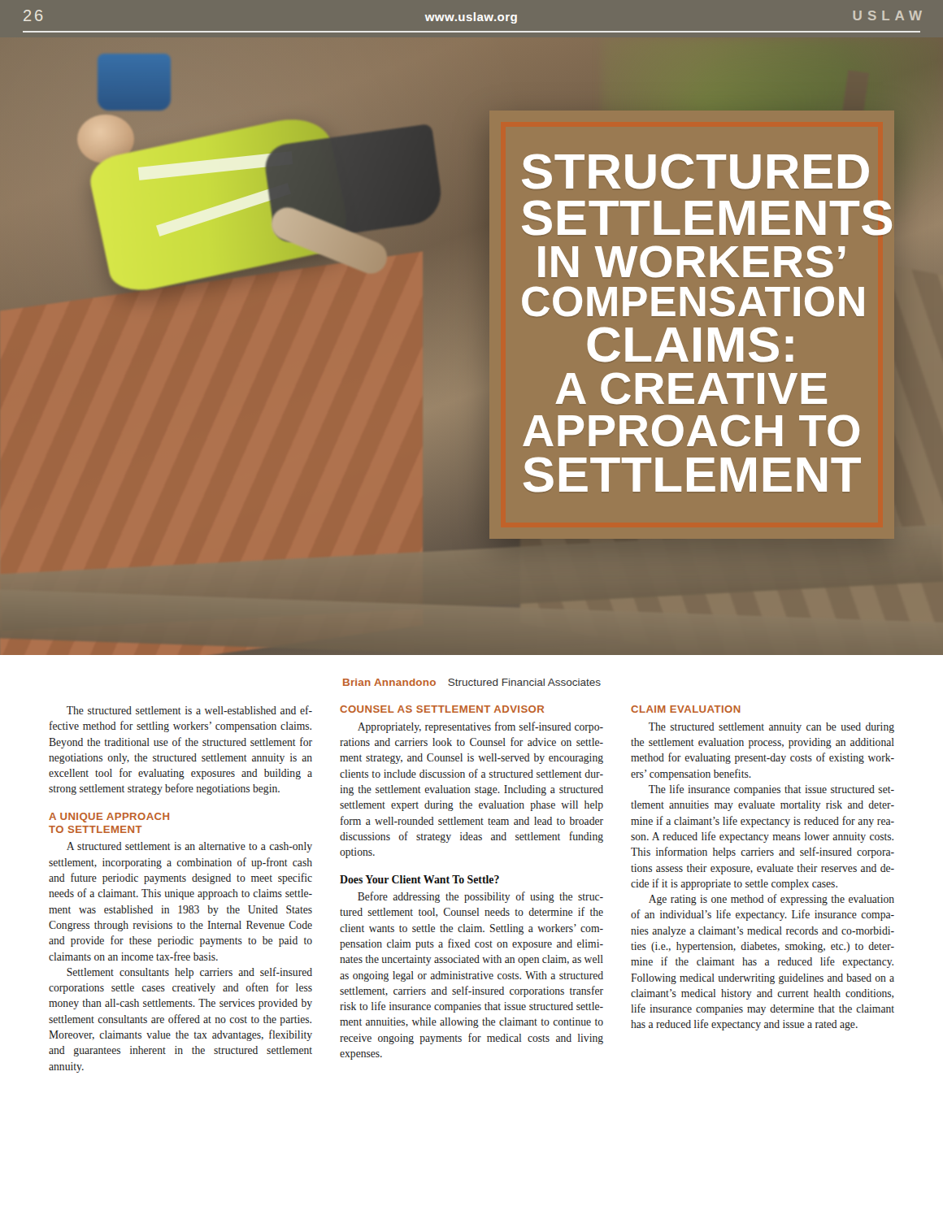26
www.uslaw.org
USLAW
Structured
Settlements
in Workers’ Compensation Claims:
A Creative Approach to Settlement
Brian Annandono Structured Financial Associates
The structured settlement is a well-established and effective method for settling workers’ compensation claims. Beyond the traditional use of the structured settlement for negotiations only, the structured settlement annuity is an excellent tool for evaluating exposures and building a strong settlement strategy before negotiations begin.
A Unique Approach
to Settlement
A structured settlement is an alternative to a cash-only settlement, incorporating a combination of up-front cash and future periodic payments designed to meet specific needs of a claimant. This unique approach to claims settlement was established in 1983 by the United States Congress through revisions to the Internal Revenue Code and provide for these periodic payments to be paid to claimants on an income tax-free basis.
Settlement consultants help carriers and self-insured corporations settle cases creatively and often for less money than all-cash settlements. The services provided by settlement consultants are offered at no cost to the parties. Moreover, claimants value the tax advantages, flexibility and guarantees inherent in the structured settlement annuity.
Counsel as Settlement Advisor
Appropriately, representatives from self-insured corporations and carriers look to Counsel for advice on settlement strategy, and Counsel is well-served by encouraging clients to include discussion of a structured settlement during the settlement evaluation stage. Including a structured settlement expert during the evaluation phase will help form a well-rounded settlement team and lead to broader discussions of strategy ideas and settlement funding options.
Does Your Client Want To Settle?
Before addressing the possibility of using the structured settlement tool, Counsel needs to determine if the client wants to settle the claim. Settling a workers’ compensation claim puts a fixed cost on exposure and eliminates the uncertainty associated with an open claim, as well as ongoing legal or administrative costs. With a structured settlement, carriers and self-insured corporations transfer risk to life insurance companies that issue structured settlement annuities, while allowing the claimant to continue to receive ongoing payments for medical costs and living expenses.
Claim Evaluation
The structured settlement annuity can be used during the settlement evaluation process, providing an additional method for evaluating present-day costs of existing workers’ compensation benefits.
The life insurance companies that issue structured settlement annuities may evaluate mortality risk and determine if a claimant’s life expectancy is reduced for any reason. A reduced life expectancy means lower annuity costs. This information helps carriers and self-insured corporations assess their exposure, evaluate their reserves and decide if it is appropriate to settle complex cases.
Age rating is one method of expressing the evaluation of an individual’s life expectancy. Life insurance companies analyze a claimant’s medical records and co-morbidities (i.e., hypertension, diabetes, smoking, etc.) to determine if the claimant has a reduced life expectancy. Following medical underwriting guidelines and based on a claimant’s medical history and current health conditions, life insurance companies may determine that the claimant has a reduced life expectancy and issue a rated age.